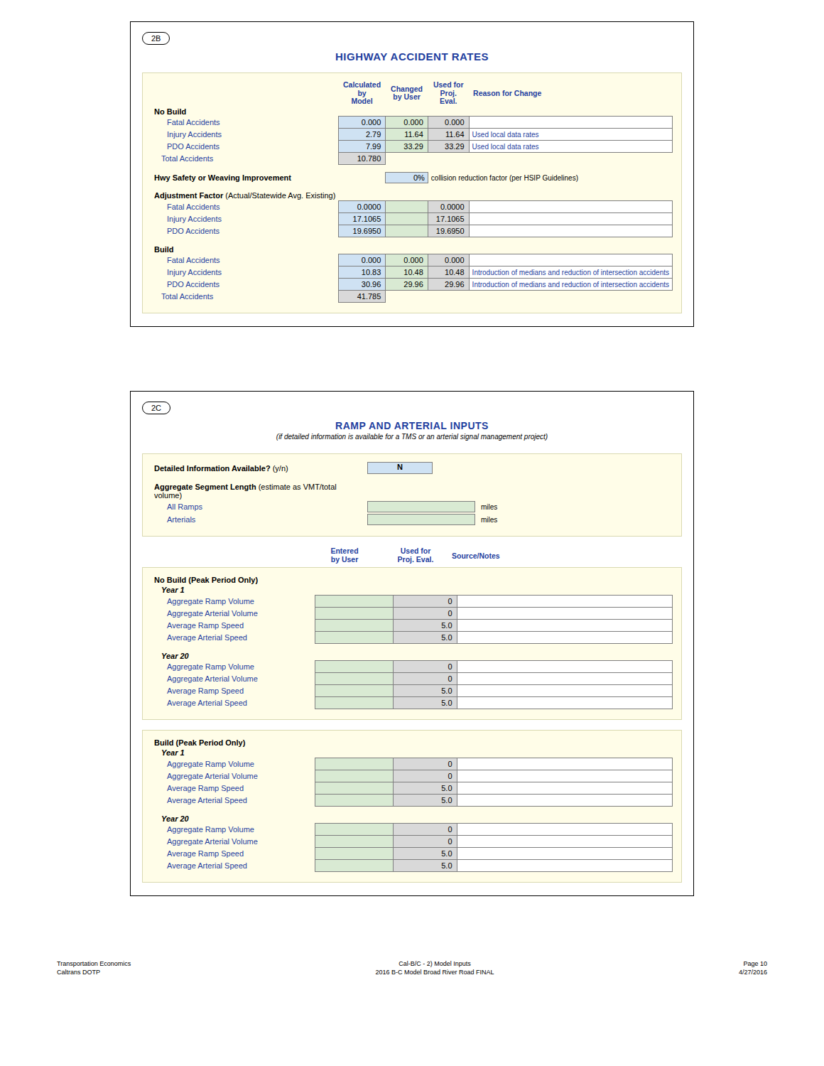2B
HIGHWAY ACCIDENT RATES
| | Calculated by Model | Changed by User | Used for Proj. Eval. | Reason for Change |
| No Build | | | | |
| Fatal Accidents | 0.000 | 0.000 | 0.000 | |
| Injury Accidents | 2.79 | 11.64 | 11.64 | Used local data rates |
| PDO Accidents | 7.99 | 33.29 | 33.29 | Used local data rates |
| Total Accidents | 10.780 | | | |
| Hwy Safety or Weaving Improvement | | 0% | collision reduction factor (per HSIP Guidelines) |
| Adjustment Factor (Actual/Statewide Avg. Existing) | | | | |
| Fatal Accidents | 0.0000 | | 0.0000 | |
| Injury Accidents | 17.1065 | | 17.1065 | |
| PDO Accidents | 19.6950 | | 19.6950 | |
| Build | | | | |
| Fatal Accidents | 0.000 | 0.000 | 0.000 | |
| Injury Accidents | 10.83 | 10.48 | 10.48 | Introduction of medians and reduction of intersection accidents |
| PDO Accidents | 30.96 | 29.96 | 29.96 | Introduction of medians and reduction of intersection accidents |
| Total Accidents | 41.785 | | | |
2C
RAMP AND ARTERIAL INPUTS
(if detailed information is available for a TMS or an arterial signal management project)
| Detailed Information Available? (y/n) | N | |
| Aggregate Segment Length (estimate as VMT/total volume) | | |
| All Ramps | | miles |
| Arterials | | miles |
| | Entered by User | Used for Proj. Eval. | Source/Notes |
| No Build (Peak Period Only) | | | |
| Year 1 | | | |
| Aggregate Ramp Volume | | 0 | |
| Aggregate Arterial Volume | | 0 | |
| Average Ramp Speed | | 5.0 | |
| Average Arterial Speed | | 5.0 | |
| Year 20 | | | |
| Aggregate Ramp Volume | | 0 | |
| Aggregate Arterial Volume | | 0 | |
| Average Ramp Speed | | 5.0 | |
| Average Arterial Speed | | 5.0 | |
| Build (Peak Period Only) | | | |
| Year 1 | | | |
| Aggregate Ramp Volume | | 0 | |
| Aggregate Arterial Volume | | 0 | |
| Average Ramp Speed | | 5.0 | |
| Average Arterial Speed | | 5.0 | |
| Year 20 | | | |
| Aggregate Ramp Volume | | 0 | |
| Aggregate Arterial Volume | | 0 | |
| Average Ramp Speed | | 5.0 | |
| Average Arterial Speed | | 5.0 | |
Transportation Economics
Caltrans DOTP
Cal-B/C - 2) Model Inputs
2016 B-C Model Broad River Road FINAL
Page 10
4/27/2016